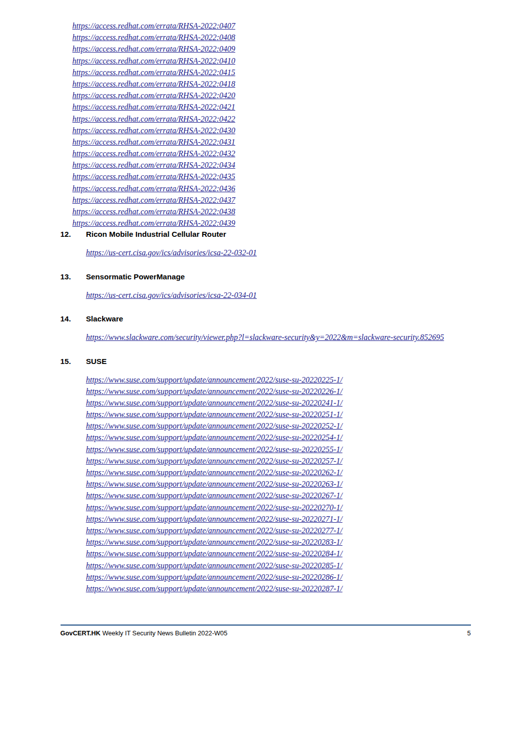https://access.redhat.com/errata/RHSA-2022:0407 https://access.redhat.com/errata/RHSA-2022:0408 https://access.redhat.com/errata/RHSA-2022:0409 https://access.redhat.com/errata/RHSA-2022:0410 https://access.redhat.com/errata/RHSA-2022:0415 https://access.redhat.com/errata/RHSA-2022:0418 https://access.redhat.com/errata/RHSA-2022:0420 https://access.redhat.com/errata/RHSA-2022:0421 https://access.redhat.com/errata/RHSA-2022:0422 https://access.redhat.com/errata/RHSA-2022:0430 https://access.redhat.com/errata/RHSA-2022:0431 https://access.redhat.com/errata/RHSA-2022:0432 https://access.redhat.com/errata/RHSA-2022:0434 https://access.redhat.com/errata/RHSA-2022:0435 https://access.redhat.com/errata/RHSA-2022:0436 https://access.redhat.com/errata/RHSA-2022:0437 https://access.redhat.com/errata/RHSA-2022:0438 https://access.redhat.com/errata/RHSA-2022:0439
12. Ricon Mobile Industrial Cellular Router
https://us-cert.cisa.gov/ics/advisories/icsa-22-032-01
13. Sensormatic PowerManage
https://us-cert.cisa.gov/ics/advisories/icsa-22-034-01
14. Slackware
https://www.slackware.com/security/viewer.php?l=slackware-security&y=2022&m=slackware-security.852695
15. SUSE
https://www.suse.com/support/update/announcement/2022/suse-su-20220225-1/ https://www.suse.com/support/update/announcement/2022/suse-su-20220226-1/ https://www.suse.com/support/update/announcement/2022/suse-su-20220241-1/ https://www.suse.com/support/update/announcement/2022/suse-su-20220251-1/ https://www.suse.com/support/update/announcement/2022/suse-su-20220252-1/ https://www.suse.com/support/update/announcement/2022/suse-su-20220254-1/ https://www.suse.com/support/update/announcement/2022/suse-su-20220255-1/ https://www.suse.com/support/update/announcement/2022/suse-su-20220257-1/ https://www.suse.com/support/update/announcement/2022/suse-su-20220262-1/ https://www.suse.com/support/update/announcement/2022/suse-su-20220263-1/ https://www.suse.com/support/update/announcement/2022/suse-su-20220267-1/ https://www.suse.com/support/update/announcement/2022/suse-su-20220270-1/ https://www.suse.com/support/update/announcement/2022/suse-su-20220271-1/ https://www.suse.com/support/update/announcement/2022/suse-su-20220277-1/ https://www.suse.com/support/update/announcement/2022/suse-su-20220283-1/ https://www.suse.com/support/update/announcement/2022/suse-su-20220284-1/ https://www.suse.com/support/update/announcement/2022/suse-su-20220285-1/ https://www.suse.com/support/update/announcement/2022/suse-su-20220286-1/ https://www.suse.com/support/update/announcement/2022/suse-su-20220287-1/
GovCERT.HK Weekly IT Security News Bulletin 2022-W05 5